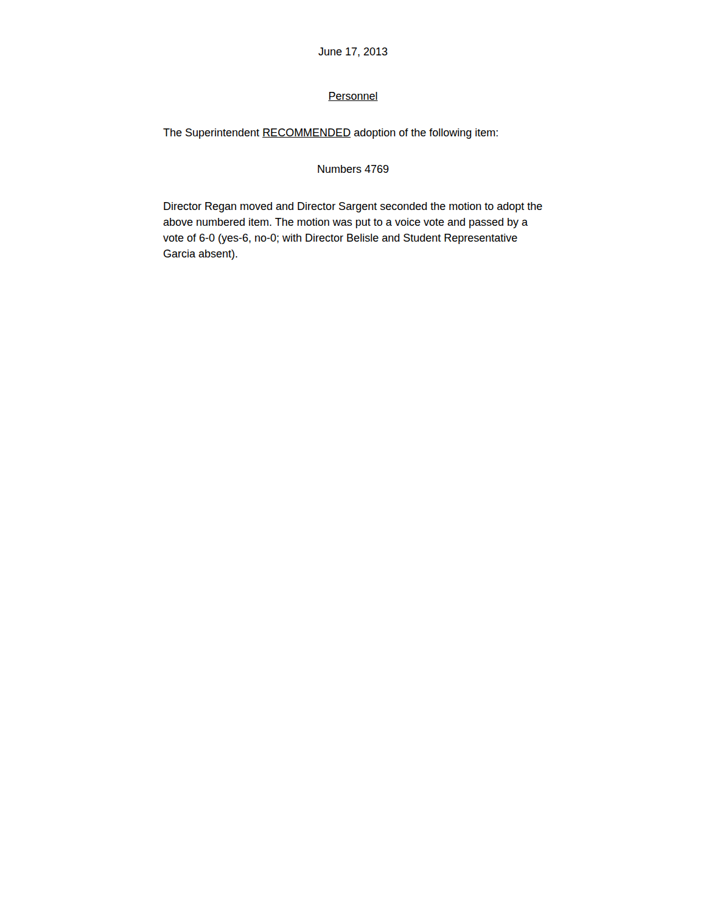June 17, 2013
Personnel
The Superintendent RECOMMENDED adoption of the following item:
Numbers 4769
Director Regan moved and Director Sargent seconded the motion to adopt the above numbered item. The motion was put to a voice vote and passed by a vote of 6-0 (yes-6, no-0; with Director Belisle and Student Representative Garcia absent).